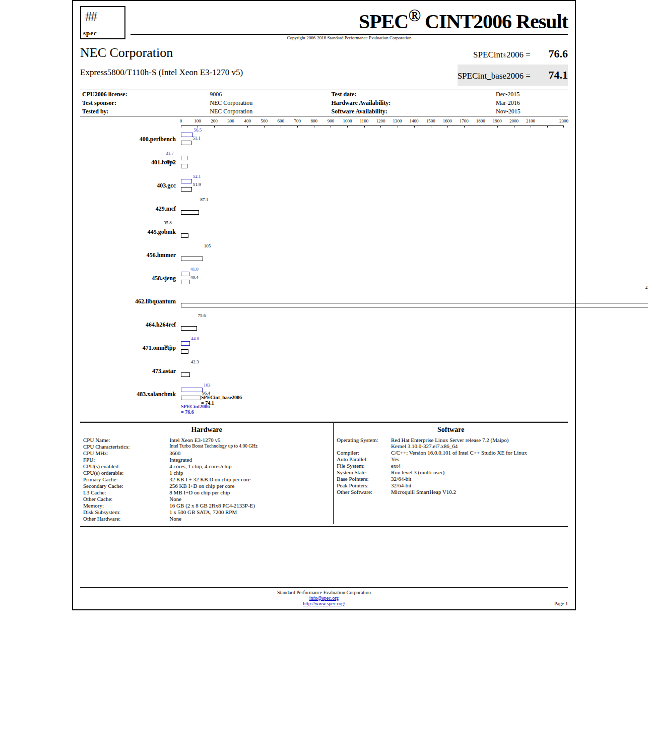##
spec
SPEC® CINT2006 Result
Copyright 2006-2016 Standard Performance Evaluation Corporation
NEC Corporation
Express5800/T110h-S (Intel Xeon E3-1270 v5)
SPECint®2006 = 76.6
SPECint_base2006 = 74.1
| CPU2006 license: | 9006 | Test date: | Dec-2015 |
| Test sponsor: | NEC Corporation | Hardware Availability: | Mar-2016 |
| Tested by: | NEC Corporation | Software Availability: | Nov-2015 |
0 100 200 300 400 500 600 700 800 900 1000 1100 1200 1300 1400 1500 1600 1700 1800 1900 2000 2100 2300
400.perlbench
56.5
51.1
401.bzip2
31.7
31.2
403.gcc
52.1
51.9
429.mcf
87.1
445.gobmk
35.8
456.hmmer
105
458.sjeng
41.0
40.4
462.libquantum
2270
464.h264ref
75.6
471.omnetpp
44.0
36.2
473.astar
42.3
483.xalancbmk
103
96.4
SPECint_base2006 = 74.1
SPECint2006 = 76.6
Hardware
| CPU Name: | Intel Xeon E3-1270 v5 |
| CPU Characteristics: | Intel Turbo Boost Technology up to 4.00 GHz |
| CPU MHz: | 3600 |
| FPU: | Integrated |
| CPU(s) enabled: | 4 cores, 1 chip, 4 cores/chip |
| CPU(s) orderable: | 1 chip |
| Primary Cache: | 32 KB I + 32 KB D on chip per core |
| Secondary Cache: | 256 KB I+D on chip per core |
| L3 Cache: | 8 MB I+D on chip per chip |
| Other Cache: | None |
| Memory: | 16 GB (2 x 8 GB 2Rx8 PC4-2133P-E) |
| Disk Subsystem: | 1 x 500 GB SATA, 7200 RPM |
| Other Hardware: | None |
Software
| Operating System: | Red Hat Enterprise Linux Server release 7.2 (Maipo) Kernel 3.10.0-327.el7.x86_64 |
| Compiler: | C/C++: Version 16.0.0.101 of Intel C++ Studio XE for Linux |
| Auto Parallel: | Yes |
| File System: | ext4 |
| System State: | Run level 3 (multi-user) |
| Base Pointers: | 32/64-bit |
| Peak Pointers: | 32/64-bit |
| Other Software: | Microquill SmartHeap V10.2 |
Standard Performance Evaluation Corporation
info@spec.org
http://www.spec.org/
Page 1